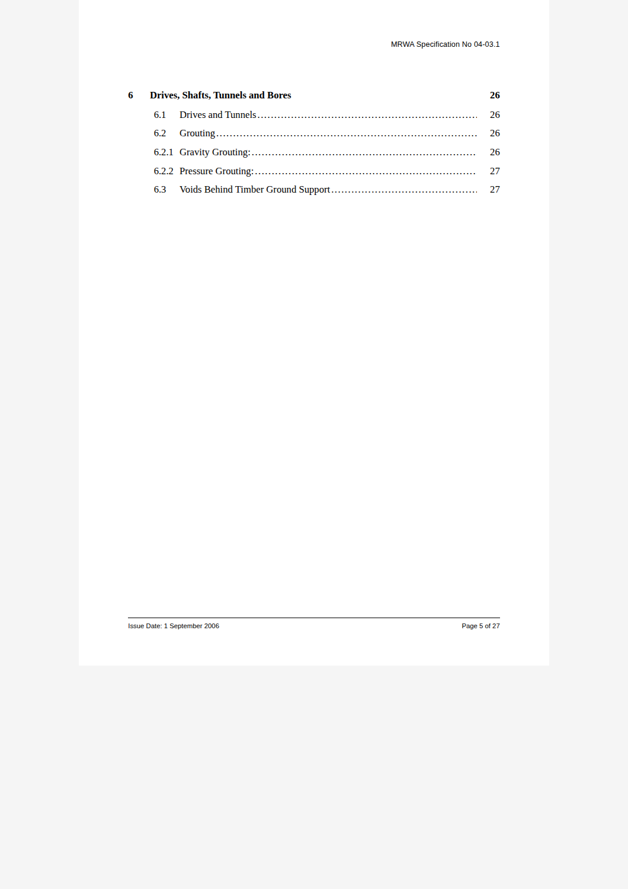MRWA Specification No 04-03.1
6 Drives, Shafts, Tunnels and Bores 26
6.1 Drives and Tunnels 26
6.2 Grouting 26
6.2.1 Gravity Grouting: 26
6.2.2 Pressure Grouting: 27
6.3 Voids Behind Timber Ground Support 27
Issue Date: 1 September 2006
Page 5 of 27